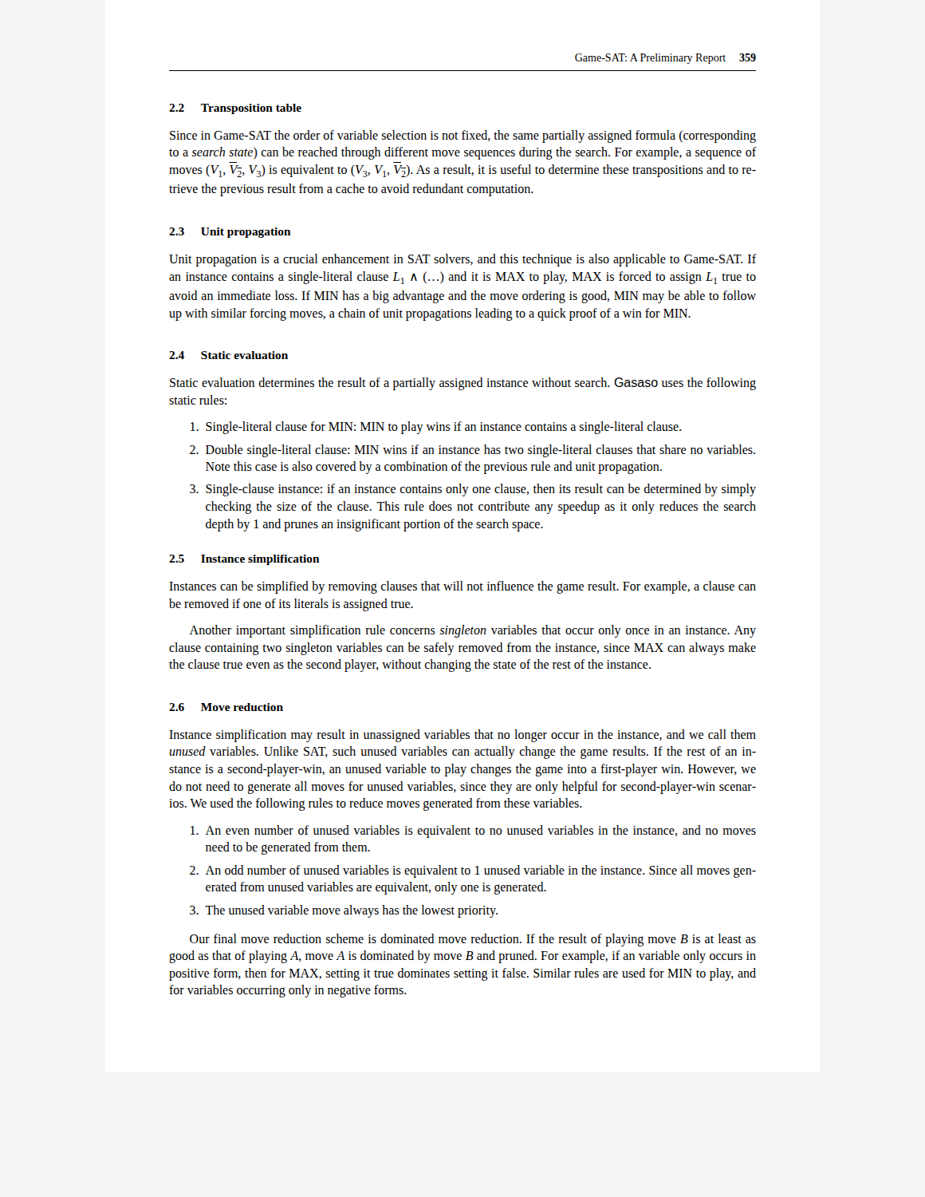Game-SAT: A Preliminary Report 359
2.2 Transposition table
Since in Game-SAT the order of variable selection is not fixed, the same partially assigned formula (corresponding to a search state) can be reached through different move sequences during the search. For example, a sequence of moves (V1, V2, V3) is equivalent to (V3, V1, V2). As a result, it is useful to determine these transpositions and to retrieve the previous result from a cache to avoid redundant computation.
2.3 Unit propagation
Unit propagation is a crucial enhancement in SAT solvers, and this technique is also applicable to Game-SAT. If an instance contains a single-literal clause L1 ∧ (…) and it is MAX to play, MAX is forced to assign L1 true to avoid an immediate loss. If MIN has a big advantage and the move ordering is good, MIN may be able to follow up with similar forcing moves, a chain of unit propagations leading to a quick proof of a win for MIN.
2.4 Static evaluation
Static evaluation determines the result of a partially assigned instance without search. Gasaso uses the following static rules:
Single-literal clause for MIN: MIN to play wins if an instance contains a single-literal clause.
Double single-literal clause: MIN wins if an instance has two single-literal clauses that share no variables. Note this case is also covered by a combination of the previous rule and unit propagation.
Single-clause instance: if an instance contains only one clause, then its result can be determined by simply checking the size of the clause. This rule does not contribute any speedup as it only reduces the search depth by 1 and prunes an insignificant portion of the search space.
2.5 Instance simplification
Instances can be simplified by removing clauses that will not influence the game result. For example, a clause can be removed if one of its literals is assigned true.
Another important simplification rule concerns singleton variables that occur only once in an instance. Any clause containing two singleton variables can be safely removed from the instance, since MAX can always make the clause true even as the second player, without changing the state of the rest of the instance.
2.6 Move reduction
Instance simplification may result in unassigned variables that no longer occur in the instance, and we call them unused variables. Unlike SAT, such unused variables can actually change the game results. If the rest of an instance is a second-player-win, an unused variable to play changes the game into a first-player win. However, we do not need to generate all moves for unused variables, since they are only helpful for second-player-win scenarios. We used the following rules to reduce moves generated from these variables.
An even number of unused variables is equivalent to no unused variables in the instance, and no moves need to be generated from them.
An odd number of unused variables is equivalent to 1 unused variable in the instance. Since all moves generated from unused variables are equivalent, only one is generated.
The unused variable move always has the lowest priority.
Our final move reduction scheme is dominated move reduction. If the result of playing move B is at least as good as that of playing A, move A is dominated by move B and pruned. For example, if an variable only occurs in positive form, then for MAX, setting it true dominates setting it false. Similar rules are used for MIN to play, and for variables occurring only in negative forms.